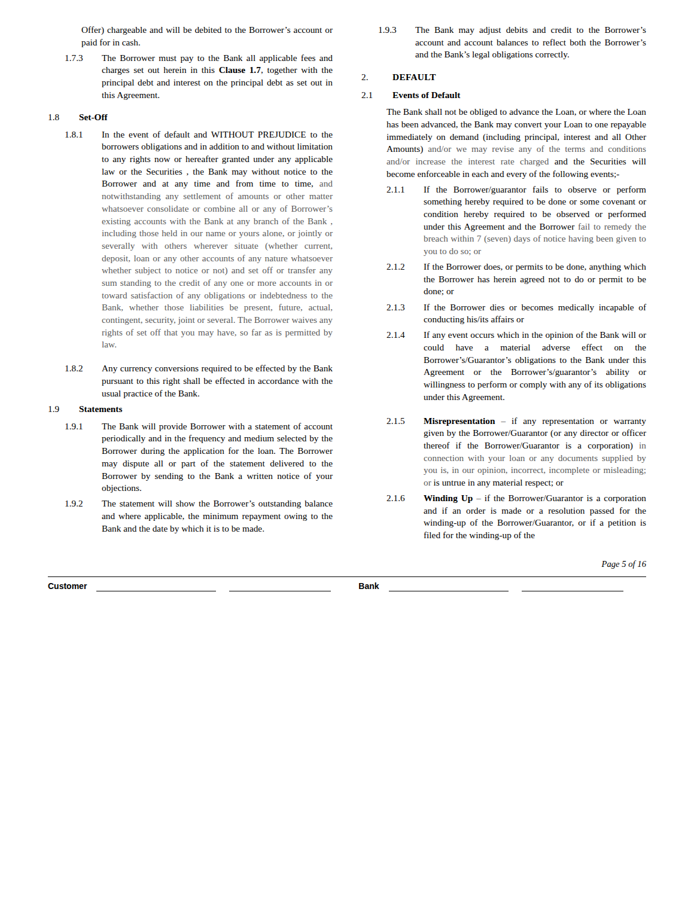Offer) chargeable and will be debited to the Borrower’s account or paid for in cash.
1.7.3
The Borrower must pay to the Bank all applicable fees and charges set out herein in this Clause 1.7, together with the principal debt and interest on the principal debt as set out in this Agreement.
1.8
Set-Off
1.8.1
In the event of default and WITHOUT PREJUDICE to the borrowers obligations and in addition to and without limitation to any rights now or hereafter granted under any applicable law or the Securities , the Bank may without notice to the Borrower and at any time and from time to time, and notwithstanding any settlement of amounts or other matter whatsoever consolidate or combine all or any of Borrower’s existing accounts with the Bank at any branch of the Bank , including those held in our name or yours alone, or jointly or severally with others wherever situate (whether current, deposit, loan or any other accounts of any nature whatsoever whether subject to notice or not) and set off or transfer any sum standing to the credit of any one or more accounts in or toward satisfaction of any obligations or indebtedness to the Bank, whether those liabilities be present, future, actual, contingent, security, joint or several. The Borrower waives any rights of set off that you may have, so far as is permitted by law.
1.8.2
Any currency conversions required to be effected by the Bank pursuant to this right shall be effected in accordance with the usual practice of the Bank.
1.9
Statements
1.9.1
The Bank will provide Borrower with a statement of account periodically and in the frequency and medium selected by the Borrower during the application for the loan. The Borrower may dispute all or part of the statement delivered to the Borrower by sending to the Bank a written notice of your objections.
1.9.2
The statement will show the Borrower’s outstanding balance and where applicable, the minimum repayment owing to the Bank and the date by which it is to be made.
1.9.3
The Bank may adjust debits and credit to the Borrower’s account and account balances to reflect both the Borrower’s and the Bank’s legal obligations correctly.
2.
DEFAULT
2.1
Events of Default
The Bank shall not be obliged to advance the Loan, or where the Loan has been advanced, the Bank may convert your Loan to one repayable immediately on demand (including principal, interest and all Other Amounts) and/or we may revise any of the terms and conditions and/or increase the interest rate charged and the Securities will become enforceable in each and every of the following events;-
2.1.1
If the Borrower/guarantor fails to observe or perform something hereby required to be done or some covenant or condition hereby required to be observed or performed under this Agreement and the Borrower fail to remedy the breach within 7 (seven) days of notice having been given to you to do so; or
2.1.2
If the Borrower does, or permits to be done, anything which the Borrower has herein agreed not to do or permit to be done; or
2.1.3
If the Borrower dies or becomes medically incapable of conducting his/its affairs or
2.1.4
If any event occurs which in the opinion of the Bank will or could have a material adverse effect on the Borrower’s/Guarantor’s obligations to the Bank under this Agreement or the Borrower’s/guarantor’s ability or willingness to perform or comply with any of its obligations under this Agreement.
2.1.5
Misrepresentation – if any representation or warranty given by the Borrower/Guarantor (or any director or officer thereof if the Borrower/Guarantor is a corporation) in connection with your loan or any documents supplied by you is, in our opinion, incorrect, incomplete or misleading; or is untrue in any material respect; or
2.1.6
Winding Up – if the Borrower/Guarantor is a corporation and if an order is made or a resolution passed for the winding-up of the Borrower/Guarantor, or if a petition is filed for the winding-up of the
Page 5 of 16
Customer Bank